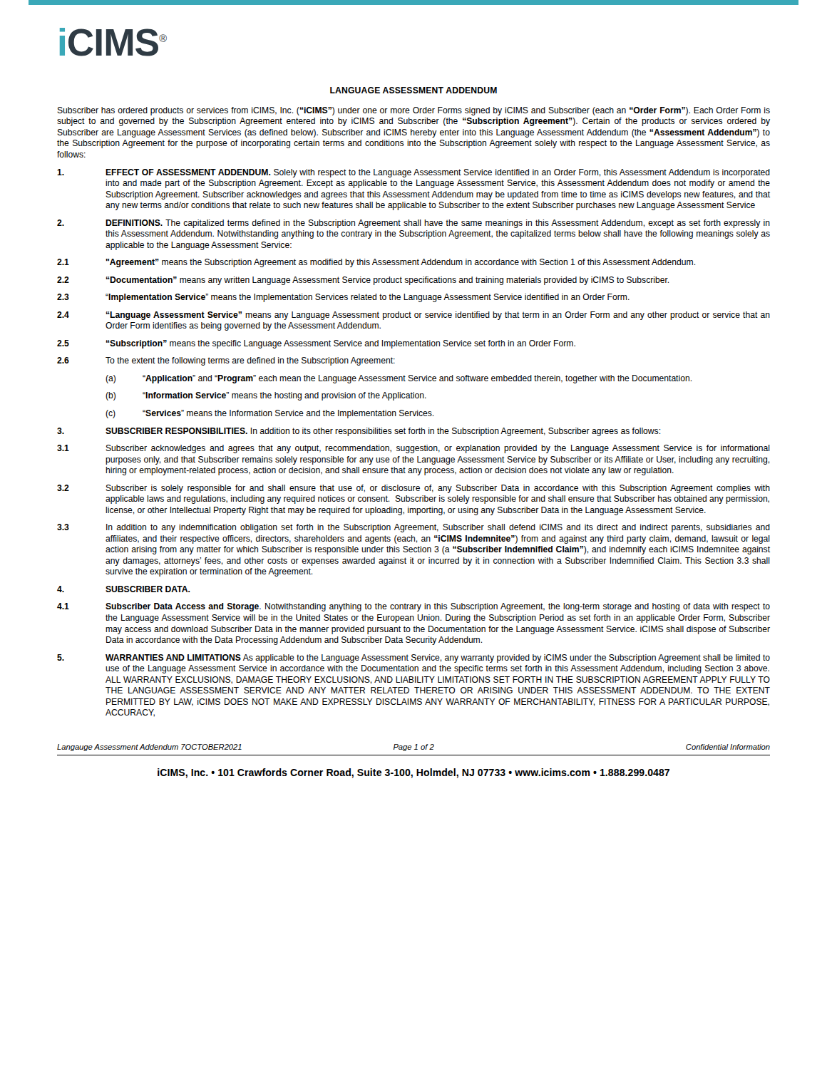i CIMS®
LANGUAGE ASSESSMENT ADDENDUM
Subscriber has ordered products or services from iCIMS, Inc. (“iCIMS”) under one or more Order Forms signed by iCIMS and Subscriber (each an “Order Form”). Each Order Form is subject to and governed by the Subscription Agreement entered into by iCIMS and Subscriber (the “Subscription Agreement”). Certain of the products or services ordered by Subscriber are Language Assessment Services (as defined below). Subscriber and iCIMS hereby enter into this Language Assessment Addendum (the “Assessment Addendum”) to the Subscription Agreement for the purpose of incorporating certain terms and conditions into the Subscription Agreement solely with respect to the Language Assessment Service, as follows:
1.
EFFECT OF ASSESSMENT ADDENDUM. Solely with respect to the Language Assessment Service identified in an Order Form, this Assessment Addendum is incorporated into and made part of the Subscription Agreement. Except as applicable to the Language Assessment Service, this Assessment Addendum does not modify or amend the Subscription Agreement. Subscriber acknowledges and agrees that this Assessment Addendum may be updated from time to time as iCIMS develops new features, and that any new terms and/or conditions that relate to such new features shall be applicable to Subscriber to the extent Subscriber purchases new Language Assessment Service
2.
DEFINITIONS. The capitalized terms defined in the Subscription Agreement shall have the same meanings in this Assessment Addendum, except as set forth expressly in this Assessment Addendum. Notwithstanding anything to the contrary in the Subscription Agreement, the capitalized terms below shall have the following meanings solely as applicable to the Language Assessment Service:
2.1
"Agreement” means the Subscription Agreement as modified by this Assessment Addendum in accordance with Section 1 of this Assessment Addendum.
2.2
“Documentation” means any written Language Assessment Service product specifications and training materials provided by iCIMS to Subscriber.
2.3
“Implementation Service” means the Implementation Services related to the Language Assessment Service identified in an Order Form.
2.4
“Language Assessment Service” means any Language Assessment product or service identified by that term in an Order Form and any other product or service that an Order Form identifies as being governed by the Assessment Addendum.
2.5
“Subscription” means the specific Language Assessment Service and Implementation Service set forth in an Order Form.
2.6
To the extent the following terms are defined in the Subscription Agreement:
(a)
“Application” and “Program” each mean the Language Assessment Service and software embedded therein, together with the Documentation.
(b)
“Information Service” means the hosting and provision of the Application.
(c)
“Services” means the Information Service and the Implementation Services.
3.
SUBSCRIBER RESPONSIBILITIES. In addition to its other responsibilities set forth in the Subscription Agreement, Subscriber agrees as follows:
3.1
Subscriber acknowledges and agrees that any output, recommendation, suggestion, or explanation provided by the Language Assessment Service is for informational purposes only, and that Subscriber remains solely responsible for any use of the Language Assessment Service by Subscriber or its Affiliate or User, including any recruiting, hiring or employment-related process, action or decision, and shall ensure that any process, action or decision does not violate any law or regulation.
3.2
Subscriber is solely responsible for and shall ensure that use of, or disclosure of, any Subscriber Data in accordance with this Subscription Agreement complies with applicable laws and regulations, including any required notices or consent. Subscriber is solely responsible for and shall ensure that Subscriber has obtained any permission, license, or other Intellectual Property Right that may be required for uploading, importing, or using any Subscriber Data in the Language Assessment Service.
3.3
In addition to any indemnification obligation set forth in the Subscription Agreement, Subscriber shall defend iCIMS and its direct and indirect parents, subsidiaries and affiliates, and their respective officers, directors, shareholders and agents (each, an “iCIMS Indemnitee”) from and against any third party claim, demand, lawsuit or legal action arising from any matter for which Subscriber is responsible under this Section 3 (a “Subscriber Indemnified Claim”), and indemnify each iCIMS Indemnitee against any damages, attorneys’ fees, and other costs or expenses awarded against it or incurred by it in connection with a Subscriber Indemnified Claim. This Section 3.3 shall survive the expiration or termination of the Agreement.
4.
SUBSCRIBER DATA.
4.1
Subscriber Data Access and Storage. Notwithstanding anything to the contrary in this Subscription Agreement, the long-term storage and hosting of data with respect to the Language Assessment Service will be in the United States or the European Union. During the Subscription Period as set forth in an applicable Order Form, Subscriber may access and download Subscriber Data in the manner provided pursuant to the Documentation for the Language Assessment Service. iCIMS shall dispose of Subscriber Data in accordance with the Data Processing Addendum and Subscriber Data Security Addendum.
5.
WARRANTIES AND LIMITATIONS As applicable to the Language Assessment Service, any warranty provided by iCIMS under the Subscription Agreement shall be limited to use of the Language Assessment Service in accordance with the Documentation and the specific terms set forth in this Assessment Addendum, including Section 3 above. ALL WARRANTY EXCLUSIONS, DAMAGE THEORY EXCLUSIONS, AND LIABILITY LIMITATIONS SET FORTH IN THE SUBSCRIPTION AGREEMENT APPLY FULLY TO THE LANGUAGE ASSESSMENT SERVICE AND ANY MATTER RELATED THERETO OR ARISING UNDER THIS ASSESSMENT ADDENDUM. TO THE EXTENT PERMITTED BY LAW, iCIMS DOES NOT MAKE AND EXPRESSLY DISCLAIMS ANY WARRANTY OF MERCHANTABILITY, FITNESS FOR A PARTICULAR PURPOSE, ACCURACY,
Langauge Assessment Addendum 7OCTOBER2021
Page 1 of 2
Confidential Information
iCIMS, Inc. • 101 Crawfords Corner Road, Suite 3-100, Holmdel, NJ 07733 • www.icims.com • 1.888.299.0487